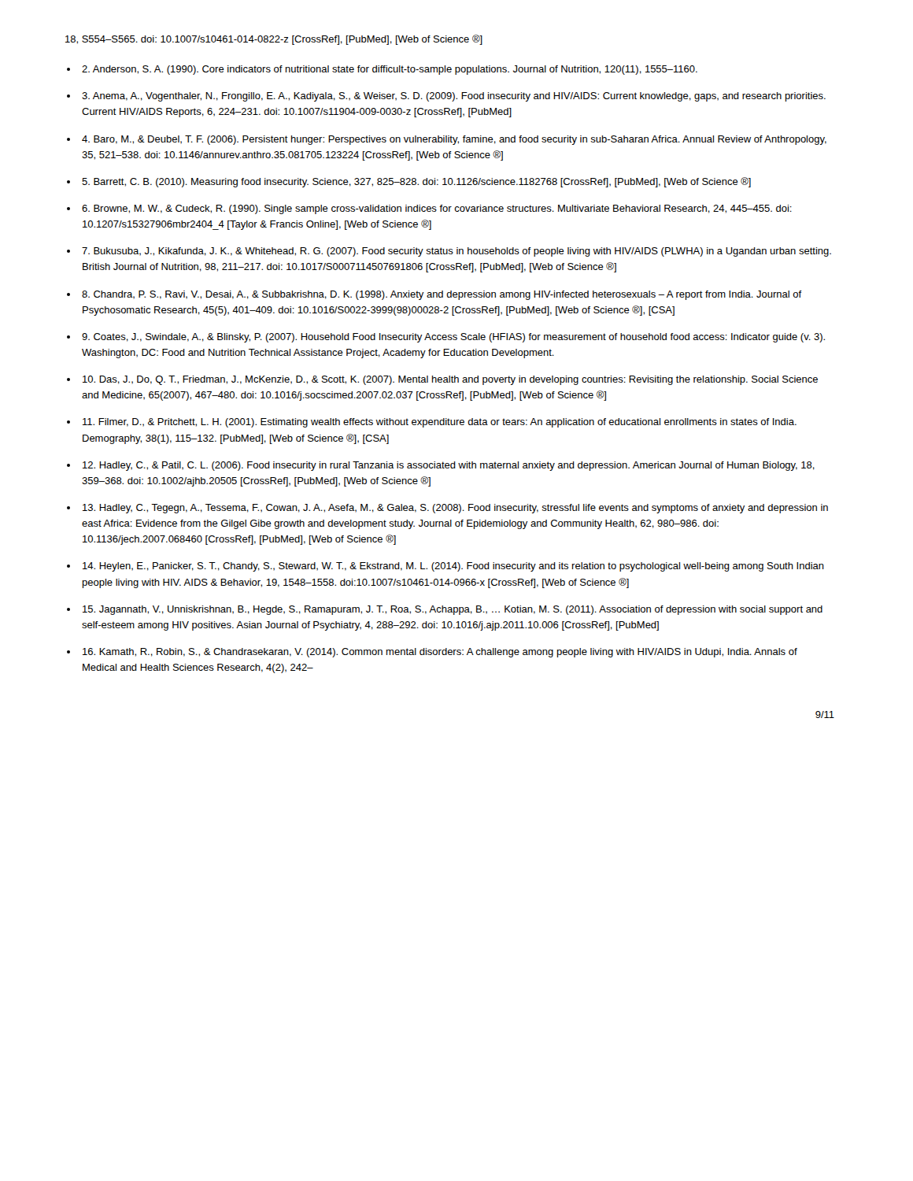18, S554–S565. doi: 10.1007/s10461-014-0822-z [CrossRef], [PubMed], [Web of Science ®]
2. Anderson, S. A. (1990). Core indicators of nutritional state for difficult-to-sample populations. Journal of Nutrition, 120(11), 1555–1160.
3. Anema, A., Vogenthaler, N., Frongillo, E. A., Kadiyala, S., & Weiser, S. D. (2009). Food insecurity and HIV/AIDS: Current knowledge, gaps, and research priorities. Current HIV/AIDS Reports, 6, 224–231. doi: 10.1007/s11904-009-0030-z [CrossRef], [PubMed]
4. Baro, M., & Deubel, T. F. (2006). Persistent hunger: Perspectives on vulnerability, famine, and food security in sub-Saharan Africa. Annual Review of Anthropology, 35, 521–538. doi: 10.1146/annurev.anthro.35.081705.123224 [CrossRef], [Web of Science ®]
5. Barrett, C. B. (2010). Measuring food insecurity. Science, 327, 825–828. doi: 10.1126/science.1182768 [CrossRef], [PubMed], [Web of Science ®]
6. Browne, M. W., & Cudeck, R. (1990). Single sample cross-validation indices for covariance structures. Multivariate Behavioral Research, 24, 445–455. doi: 10.1207/s15327906mbr2404_4 [Taylor & Francis Online], [Web of Science ®]
7. Bukusuba, J., Kikafunda, J. K., & Whitehead, R. G. (2007). Food security status in households of people living with HIV/AIDS (PLWHA) in a Ugandan urban setting. British Journal of Nutrition, 98, 211–217. doi: 10.1017/S0007114507691806 [CrossRef], [PubMed], [Web of Science ®]
8. Chandra, P. S., Ravi, V., Desai, A., & Subbakrishna, D. K. (1998). Anxiety and depression among HIV-infected heterosexuals – A report from India. Journal of Psychosomatic Research, 45(5), 401–409. doi: 10.1016/S0022-3999(98)00028-2 [CrossRef], [PubMed], [Web of Science ®], [CSA]
9. Coates, J., Swindale, A., & Blinsky, P. (2007). Household Food Insecurity Access Scale (HFIAS) for measurement of household food access: Indicator guide (v. 3). Washington, DC: Food and Nutrition Technical Assistance Project, Academy for Education Development.
10. Das, J., Do, Q. T., Friedman, J., McKenzie, D., & Scott, K. (2007). Mental health and poverty in developing countries: Revisiting the relationship. Social Science and Medicine, 65(2007), 467–480. doi: 10.1016/j.socscimed.2007.02.037 [CrossRef], [PubMed], [Web of Science ®]
11. Filmer, D., & Pritchett, L. H. (2001). Estimating wealth effects without expenditure data or tears: An application of educational enrollments in states of India. Demography, 38(1), 115–132. [PubMed], [Web of Science ®], [CSA]
12. Hadley, C., & Patil, C. L. (2006). Food insecurity in rural Tanzania is associated with maternal anxiety and depression. American Journal of Human Biology, 18, 359–368. doi: 10.1002/ajhb.20505 [CrossRef], [PubMed], [Web of Science ®]
13. Hadley, C., Tegegn, A., Tessema, F., Cowan, J. A., Asefa, M., & Galea, S. (2008). Food insecurity, stressful life events and symptoms of anxiety and depression in east Africa: Evidence from the Gilgel Gibe growth and development study. Journal of Epidemiology and Community Health, 62, 980–986. doi: 10.1136/jech.2007.068460 [CrossRef], [PubMed], [Web of Science ®]
14. Heylen, E., Panicker, S. T., Chandy, S., Steward, W. T., & Ekstrand, M. L. (2014). Food insecurity and its relation to psychological well-being among South Indian people living with HIV. AIDS & Behavior, 19, 1548–1558. doi:10.1007/s10461-014-0966-x [CrossRef], [Web of Science ®]
15. Jagannath, V., Unniskrishnan, B., Hegde, S., Ramapuram, J. T., Roa, S., Achappa, B., … Kotian, M. S. (2011). Association of depression with social support and self-esteem among HIV positives. Asian Journal of Psychiatry, 4, 288–292. doi: 10.1016/j.ajp.2011.10.006 [CrossRef], [PubMed]
16. Kamath, R., Robin, S., & Chandrasekaran, V. (2014). Common mental disorders: A challenge among people living with HIV/AIDS in Udupi, India. Annals of Medical and Health Sciences Research, 4(2), 242–
9/11